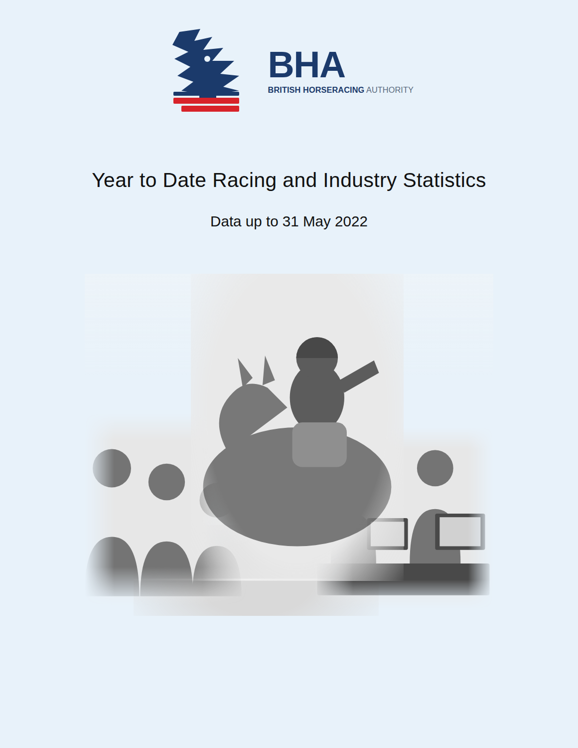BHA BRITISH HORSERACING AUTHORITY
Year to Date Racing and Industry Statistics
Data up to 31 May 2022